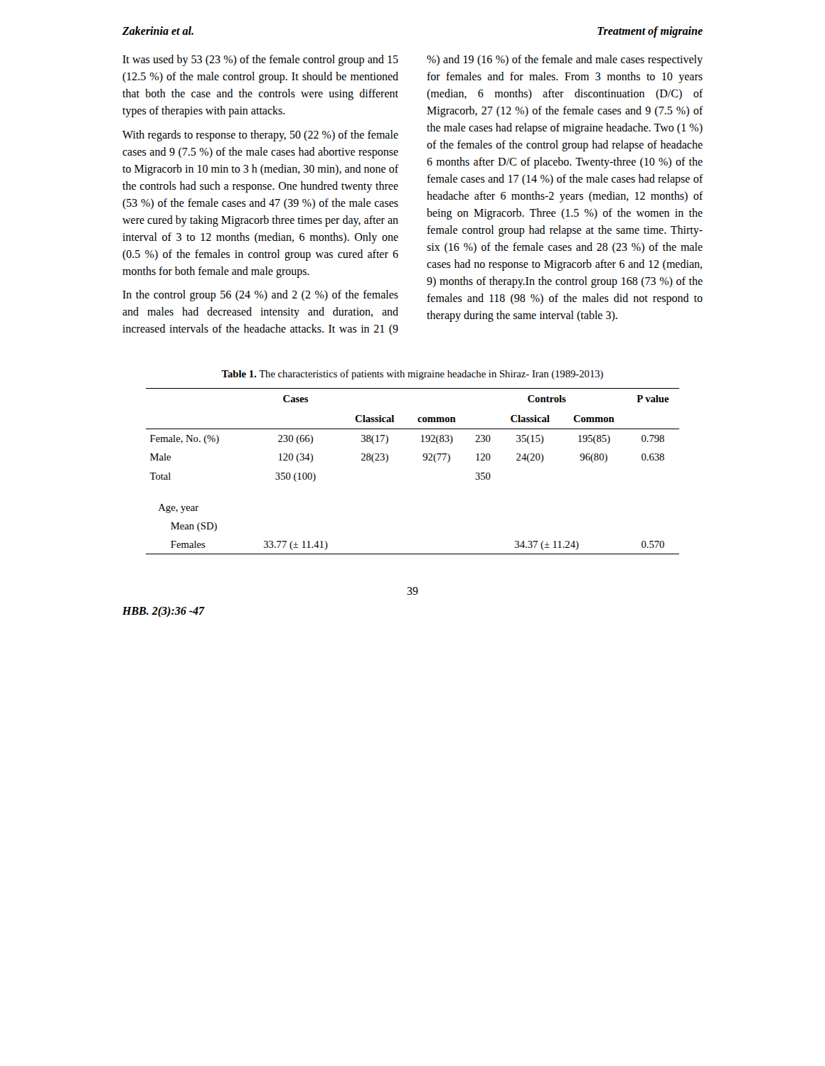Zakerinia et al. Treatment of migraine
It was used by 53 (23 %) of the female control group and 15 (12.5 %) of the male control group. It should be mentioned that both the case and the controls were using different types of therapies with pain attacks.
With regards to response to therapy, 50 (22 %) of the female cases and 9 (7.5 %) of the male cases had abortive response to Migracorb in 10 min to 3 h (median, 30 min), and none of the controls had such a response. One hundred twenty three (53 %) of the female cases and 47 (39 %) of the male cases were cured by taking Migracorb three times per day, after an interval of 3 to 12 months (median, 6 months). Only one (0.5 %) of the females in control group was cured after 6 months for both female and male groups.
In the control group 56 (24 %) and 2 (2 %) of the females and males had decreased intensity and duration, and increased intervals of the headache attacks. It was in 21 (9 %) and 19 (16 %) of the female and male cases respectively for females and for males. From 3 months to 10 years (median, 6 months) after discontinuation (D/C) of Migracorb, 27 (12 %) of the female cases and 9 (7.5 %) of the male cases had relapse of migraine headache. Two (1 %) of the females of the control group had relapse of headache 6 months after D/C of placebo. Twenty-three (10 %) of the female cases and 17 (14 %) of the male cases had relapse of headache after 6 months-2 years (median, 12 months) of being on Migracorb. Three (1.5 %) of the women in the female control group had relapse at the same time. Thirty-six (16 %) of the female cases and 28 (23 %) of the male cases had no response to Migracorb after 6 and 12 (median, 9) months of therapy.In the control group 168 (73 %) of the females and 118 (98 %) of the males did not respond to therapy during the same interval (table 3).
Table 1. The characteristics of patients with migraine headache in Shiraz- Iran (1989-2013)
| | Cases | | | Controls | P value |
| --- | --- | --- | --- | --- | --- |
| | | Classical | common | | Classical | Common | |
| Female, No. (%) | 230 (66) | 38(17) | 192(83) | 230 | 35(15) | 195(85) | 0.798 |
| Male | 120 (34) | 28(23) | 92(77) | 120 | 24(20) | 96(80) | 0.638 |
| Total | 350 (100) | | | 350 | | | |
| Age, year | | | | | | | |
| Mean (SD) | | | | | | | |
| Females | 33.77 (± 11.41) | | | 34.37 (± 11.24) | 0.570 |
39
HBB. 2(3):36 -47